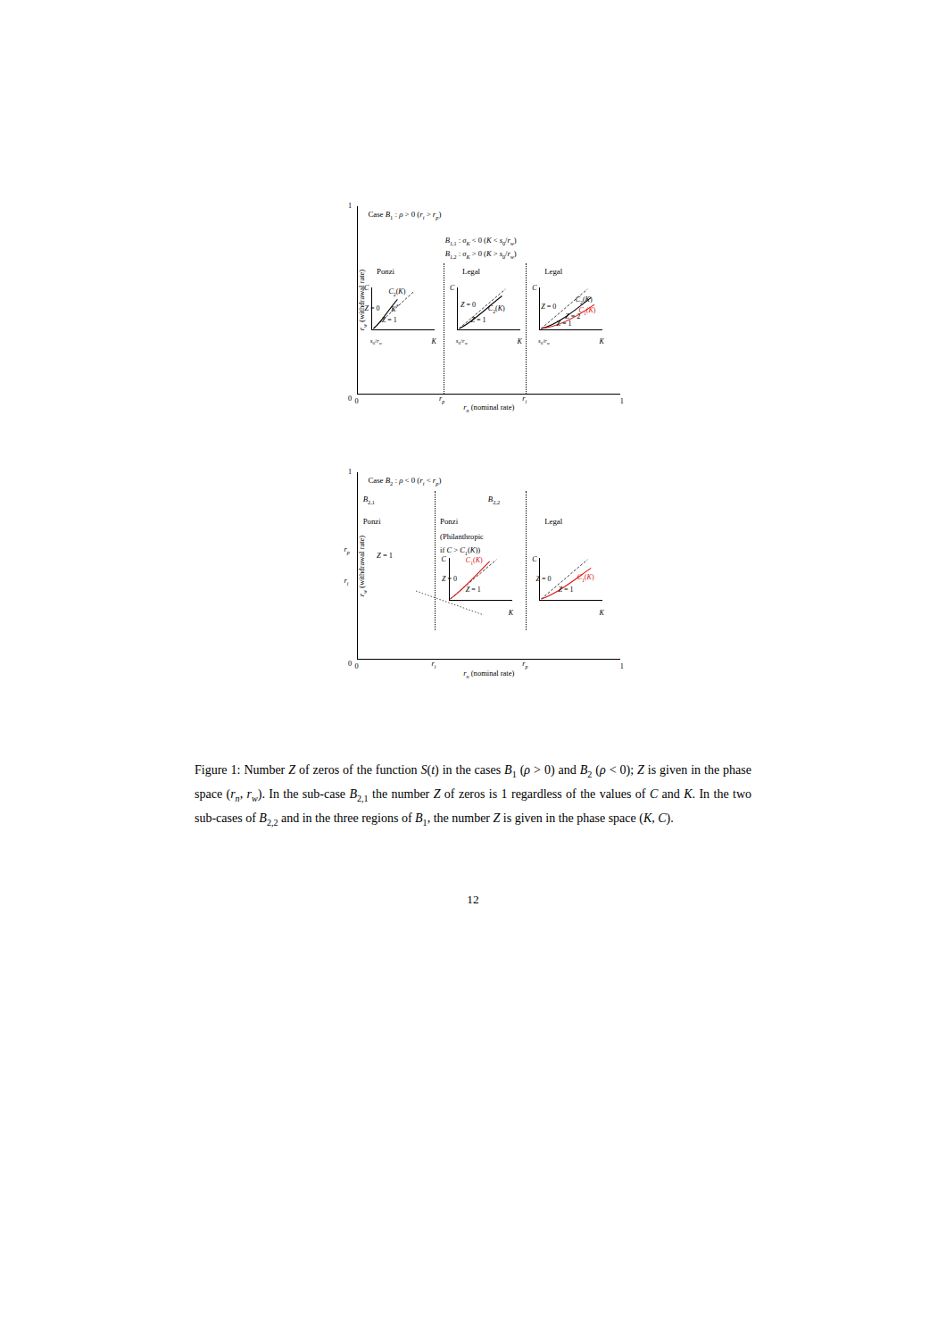1 0 0 1 rw (withdrawal rate) rn (nominal rate) Case B1 : ρ > 0 (ri > rp) B1,1 : σK < 0 (K < s0/rw) B1,2 : σK > 0 (K > s0/rw)
rp ri Ponzi Legal Legal
C K s0/rw C2(K) Z = 0 K* Z = 1
C K s0/rw C2(K) Z = 0 Z = 1
C K s0/rw C2(K) C1(K) Z = 0 Z = 2 Z = 1
1 0 0 1 rw (withdrawal rate) rn (nominal rate) Case B2 : ρ < 0 (ri < rp) B2,1 B2,2 Ponzi Ponzi Legal (Philanthropic if C > C1(K))
ri rp rp ri Z = 1
C K C1(K) Z = 0 Z = 1
C K C1(K) Z = 0 Z = 1
Figure 1: Number Z of zeros of the function S(t) in the cases B1 (ρ > 0) and B2 (ρ < 0); Z is given in the phase space (rn, rw). In the sub-case B2,1 the number Z of zeros is 1 regardless of the values of C and K. In the two sub-cases of B2,2 and in the three regions of B1, the number Z is given in the phase space (K, C).
12